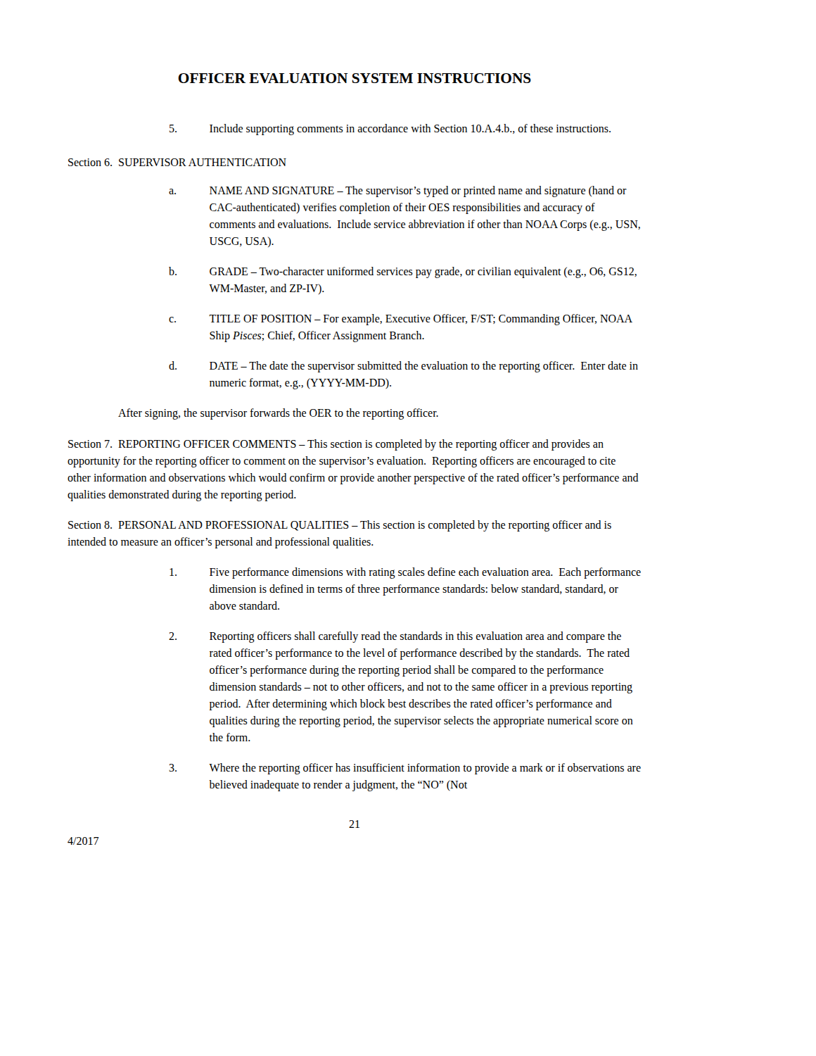OFFICER EVALUATION SYSTEM INSTRUCTIONS
5. Include supporting comments in accordance with Section 10.A.4.b., of these instructions.
Section 6. SUPERVISOR AUTHENTICATION
a. NAME AND SIGNATURE – The supervisor’s typed or printed name and signature (hand or CAC-authenticated) verifies completion of their OES responsibilities and accuracy of comments and evaluations. Include service abbreviation if other than NOAA Corps (e.g., USN, USCG, USA).
b. GRADE – Two-character uniformed services pay grade, or civilian equivalent (e.g., O6, GS12, WM-Master, and ZP-IV).
c. TITLE OF POSITION – For example, Executive Officer, F/ST; Commanding Officer, NOAA Ship Pisces; Chief, Officer Assignment Branch.
d. DATE – The date the supervisor submitted the evaluation to the reporting officer. Enter date in numeric format, e.g., (YYYY-MM-DD).
After signing, the supervisor forwards the OER to the reporting officer.
Section 7. REPORTING OFFICER COMMENTS – This section is completed by the reporting officer and provides an opportunity for the reporting officer to comment on the supervisor’s evaluation. Reporting officers are encouraged to cite other information and observations which would confirm or provide another perspective of the rated officer’s performance and qualities demonstrated during the reporting period.
Section 8. PERSONAL AND PROFESSIONAL QUALITIES – This section is completed by the reporting officer and is intended to measure an officer’s personal and professional qualities.
1. Five performance dimensions with rating scales define each evaluation area. Each performance dimension is defined in terms of three performance standards: below standard, standard, or above standard.
2. Reporting officers shall carefully read the standards in this evaluation area and compare the rated officer’s performance to the level of performance described by the standards. The rated officer’s performance during the reporting period shall be compared to the performance dimension standards – not to other officers, and not to the same officer in a previous reporting period. After determining which block best describes the rated officer’s performance and qualities during the reporting period, the supervisor selects the appropriate numerical score on the form.
3. Where the reporting officer has insufficient information to provide a mark or if observations are believed inadequate to render a judgment, the “NO” (Not
21
4/2017